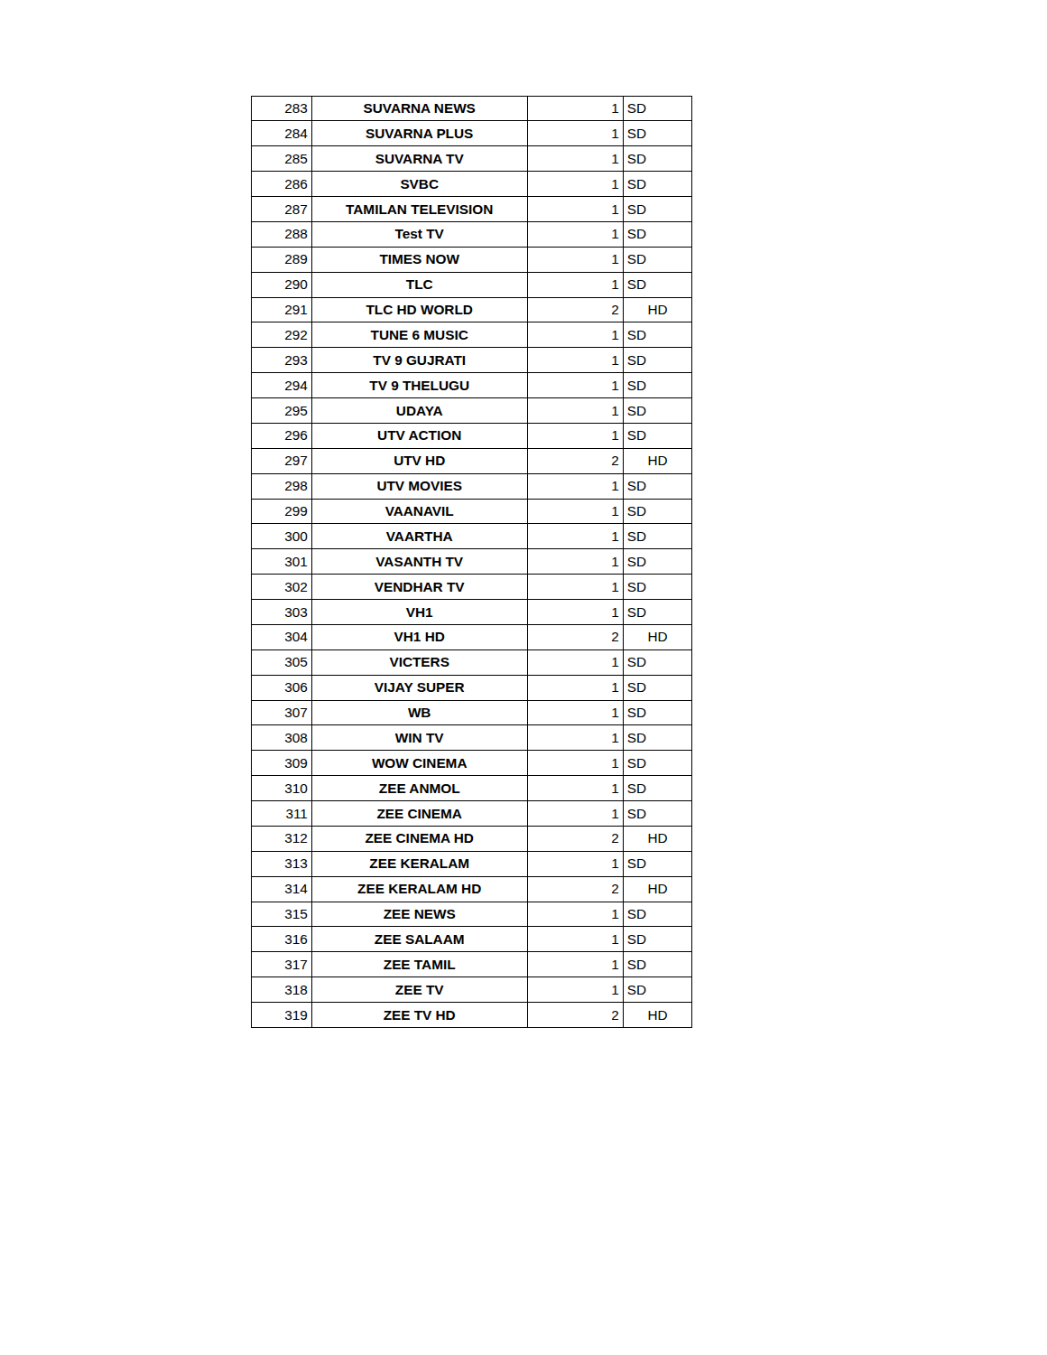| 283 | SUVARNA NEWS | 1 | SD |
| 284 | SUVARNA PLUS | 1 | SD |
| 285 | SUVARNA TV | 1 | SD |
| 286 | SVBC | 1 | SD |
| 287 | TAMILAN TELEVISION | 1 | SD |
| 288 | Test TV | 1 | SD |
| 289 | TIMES NOW | 1 | SD |
| 290 | TLC | 1 | SD |
| 291 | TLC HD WORLD | 2 | HD |
| 292 | TUNE 6 MUSIC | 1 | SD |
| 293 | TV 9 GUJRATI | 1 | SD |
| 294 | TV 9 THELUGU | 1 | SD |
| 295 | UDAYA | 1 | SD |
| 296 | UTV ACTION | 1 | SD |
| 297 | UTV HD | 2 | HD |
| 298 | UTV MOVIES | 1 | SD |
| 299 | VAANAVIL | 1 | SD |
| 300 | VAARTHA | 1 | SD |
| 301 | VASANTH TV | 1 | SD |
| 302 | VENDHAR TV | 1 | SD |
| 303 | VH1 | 1 | SD |
| 304 | VH1 HD | 2 | HD |
| 305 | VICTERS | 1 | SD |
| 306 | VIJAY SUPER | 1 | SD |
| 307 | WB | 1 | SD |
| 308 | WIN TV | 1 | SD |
| 309 | WOW CINEMA | 1 | SD |
| 310 | ZEE ANMOL | 1 | SD |
| 311 | ZEE CINEMA | 1 | SD |
| 312 | ZEE CINEMA HD | 2 | HD |
| 313 | ZEE KERALAM | 1 | SD |
| 314 | ZEE KERALAM HD | 2 | HD |
| 315 | ZEE NEWS | 1 | SD |
| 316 | ZEE SALAAM | 1 | SD |
| 317 | ZEE TAMIL | 1 | SD |
| 318 | ZEE TV | 1 | SD |
| 319 | ZEE TV HD | 2 | HD |